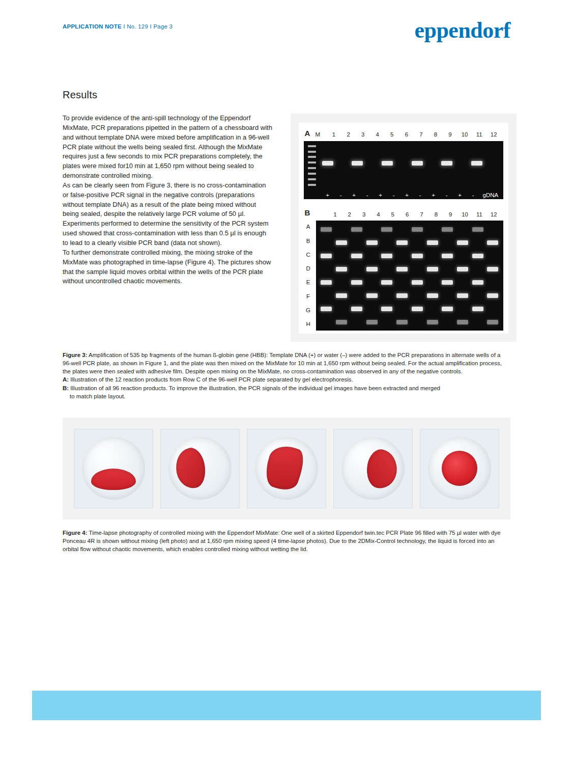APPLICATION NOTE I No. 129 I Page 3
eppendorf
Results
To provide evidence of the anti-spill technology of the Eppendorf MixMate, PCR preparations pipetted in the pattern of a chessboard with and without template DNA were mixed before amplification in a 96-well PCR plate without the wells being sealed first. Although the MixMate requires just a few seconds to mix PCR preparations completely, the plates were mixed for10 min at 1,650 rpm without being sealed to demonstrate controlled mixing.
As can be clearly seen from Figure 3, there is no cross-contamination or false-positive PCR signal in the negative controls (preparations without template DNA) as a result of the plate being mixed without being sealed, despite the relatively large PCR volume of 50 µl. Experiments performed to determine the sensitivity of the PCR system used showed that cross-contamination with less than 0.5 µl is enough to lead to a clearly visible PCR band (data not shown).
To further demonstrate controlled mixing, the mixing stroke of the MixMate was photographed in time-lapse (Figure 4). The pictures show that the sample liquid moves orbital within the wells of the PCR plate without uncontrolled chaotic movements.
A M
123456 789101112
+-+-+- +-+-+-
gDNA
B
123456 789101112
ABCD EFGH
Figure 3: Amplification of 535 bp fragments of the human ß-globin gene (HBB): Template DNA (+) or water (–) were added to the PCR preparations in alternate wells of a 96-well PCR plate, as shown in Figure 1, and the plate was then mixed on the MixMate for 10 min at 1,650 rpm without being sealed. For the actual amplification process, the plates were then sealed with adhesive film. Despite open mixing on the MixMate, no cross-contamination was observed in any of the negative controls. A: Illustration of the 12 reaction products from Row C of the 96-well PCR plate separated by gel electrophoresis. B: Illustration of all 96 reaction products. To improve the illustration, the PCR signals of the individual gel images have been extracted and merged to match plate layout.
Figure 4: Time-lapse photography of controlled mixing with the Eppendorf MixMate: One well of a skirted Eppendorf twin.tec PCR Plate 96 filled with 75 µl water with dye Ponceau 4R is shown without mixing (left photo) and at 1,650 rpm mixing speed (4 time-lapse photos). Due to the 2DMix-Control technology, the liquid is forced into an orbital flow without chaotic movements, which enables controlled mixing without wetting the lid.